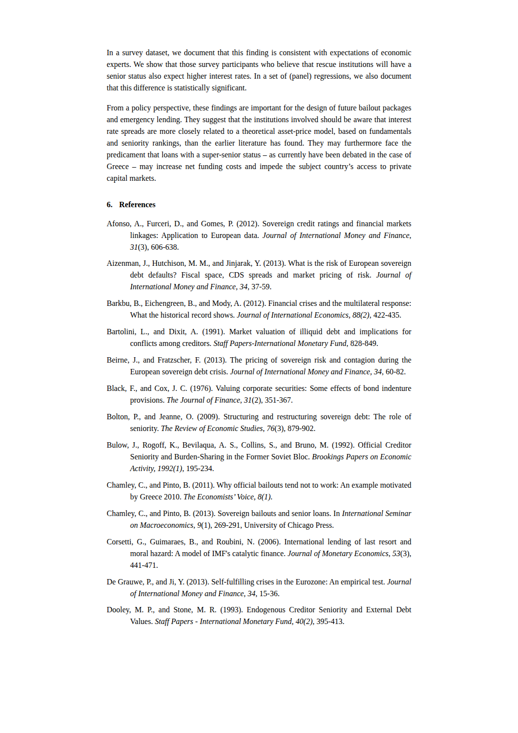In a survey dataset, we document that this finding is consistent with expectations of economic experts. We show that those survey participants who believe that rescue institutions will have a senior status also expect higher interest rates. In a set of (panel) regressions, we also document that this difference is statistically significant.
From a policy perspective, these findings are important for the design of future bailout packages and emergency lending. They suggest that the institutions involved should be aware that interest rate spreads are more closely related to a theoretical asset-price model, based on fundamentals and seniority rankings, than the earlier literature has found. They may furthermore face the predicament that loans with a super-senior status – as currently have been debated in the case of Greece – may increase net funding costs and impede the subject country’s access to private capital markets.
6. References
Afonso, A., Furceri, D., and Gomes, P. (2012). Sovereign credit ratings and financial markets linkages: Application to European data. Journal of International Money and Finance, 31(3), 606-638.
Aizenman, J., Hutchison, M. M., and Jinjarak, Y. (2013). What is the risk of European sovereign debt defaults? Fiscal space, CDS spreads and market pricing of risk. Journal of International Money and Finance, 34, 37-59.
Barkbu, B., Eichengreen, B., and Mody, A. (2012). Financial crises and the multilateral response: What the historical record shows. Journal of International Economics, 88(2), 422-435.
Bartolini, L., and Dixit, A. (1991). Market valuation of illiquid debt and implications for conflicts among creditors. Staff Papers-International Monetary Fund, 828-849.
Beirne, J., and Fratzscher, F. (2013). The pricing of sovereign risk and contagion during the European sovereign debt crisis. Journal of International Money and Finance, 34, 60-82.
Black, F., and Cox, J. C. (1976). Valuing corporate securities: Some effects of bond indenture provisions. The Journal of Finance, 31(2), 351-367.
Bolton, P., and Jeanne, O. (2009). Structuring and restructuring sovereign debt: The role of seniority. The Review of Economic Studies, 76(3), 879-902.
Bulow, J., Rogoff, K., Bevilaqua, A. S., Collins, S., and Bruno, M. (1992). Official Creditor Seniority and Burden-Sharing in the Former Soviet Bloc. Brookings Papers on Economic Activity, 1992(1), 195-234.
Chamley, C., and Pinto, B. (2011). Why official bailouts tend not to work: An example motivated by Greece 2010. The Economists’ Voice, 8(1).
Chamley, C., and Pinto, B. (2013). Sovereign bailouts and senior loans. In International Seminar on Macroeconomics, 9(1), 269-291, University of Chicago Press.
Corsetti, G., Guimaraes, B., and Roubini, N. (2006). International lending of last resort and moral hazard: A model of IMF's catalytic finance. Journal of Monetary Economics, 53(3), 441-471.
De Grauwe, P., and Ji, Y. (2013). Self-fulfilling crises in the Eurozone: An empirical test. Journal of International Money and Finance, 34, 15-36.
Dooley, M. P., and Stone, M. R. (1993). Endogenous Creditor Seniority and External Debt Values. Staff Papers - International Monetary Fund, 40(2), 395-413.